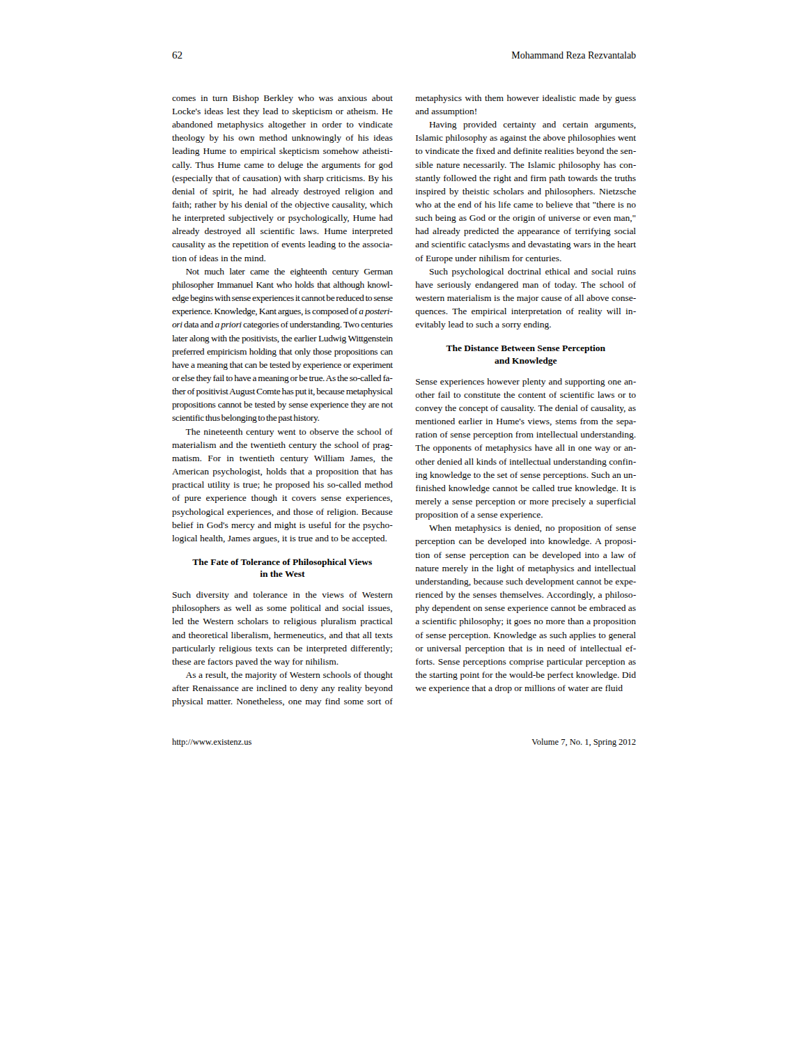62 Mohammand Reza Rezvantalab
comes in turn Bishop Berkley who was anxious about Locke's ideas lest they lead to skepticism or atheism. He abandoned metaphysics altogether in order to vindicate theology by his own method unknowingly of his ideas leading Hume to empirical skepticism somehow atheistically. Thus Hume came to deluge the arguments for god (especially that of causation) with sharp criticisms. By his denial of spirit, he had already destroyed religion and faith; rather by his denial of the objective causality, which he interpreted subjectively or psychologically, Hume had already destroyed all scientific laws. Hume interpreted causality as the repetition of events leading to the association of ideas in the mind.
Not much later came the eighteenth century German philosopher Immanuel Kant who holds that although knowledge begins with sense experiences it cannot be reduced to sense experience. Knowledge, Kant argues, is composed of a posteriori data and a priori categories of understanding. Two centuries later along with the positivists, the earlier Ludwig Wittgenstein preferred empiricism holding that only those propositions can have a meaning that can be tested by experience or experiment or else they fail to have a meaning or be true. As the so-called father of positivist August Comte has put it, because metaphysical propositions cannot be tested by sense experience they are not scientific thus belonging to the past history.
The nineteenth century went to observe the school of materialism and the twentieth century the school of pragmatism. For in twentieth century William James, the American psychologist, holds that a proposition that has practical utility is true; he proposed his so-called method of pure experience though it covers sense experiences, psychological experiences, and those of religion. Because belief in God's mercy and might is useful for the psychological health, James argues, it is true and to be accepted.
The Fate of Tolerance of Philosophical Views
in the West
Such diversity and tolerance in the views of Western philosophers as well as some political and social issues, led the Western scholars to religious pluralism practical and theoretical liberalism, hermeneutics, and that all texts particularly religious texts can be interpreted differently; these are factors paved the way for nihilism.
As a result, the majority of Western schools of thought after Renaissance are inclined to deny any reality beyond physical matter. Nonetheless, one may find some sort of metaphysics with them however idealistic made by guess and assumption!
Having provided certainty and certain arguments, Islamic philosophy as against the above philosophies went to vindicate the fixed and definite realities beyond the sensible nature necessarily. The Islamic philosophy has constantly followed the right and firm path towards the truths inspired by theistic scholars and philosophers. Nietzsche who at the end of his life came to believe that "there is no such being as God or the origin of universe or even man," had already predicted the appearance of terrifying social and scientific cataclysms and devastating wars in the heart of Europe under nihilism for centuries.
Such psychological doctrinal ethical and social ruins have seriously endangered man of today. The school of western materialism is the major cause of all above consequences. The empirical interpretation of reality will inevitably lead to such a sorry ending.
The Distance Between Sense Perception
and Knowledge
Sense experiences however plenty and supporting one another fail to constitute the content of scientific laws or to convey the concept of causality. The denial of causality, as mentioned earlier in Hume's views, stems from the separation of sense perception from intellectual understanding. The opponents of metaphysics have all in one way or another denied all kinds of intellectual understanding confining knowledge to the set of sense perceptions. Such an unfinished knowledge cannot be called true knowledge. It is merely a sense perception or more precisely a superficial proposition of a sense experience.
When metaphysics is denied, no proposition of sense perception can be developed into knowledge. A proposition of sense perception can be developed into a law of nature merely in the light of metaphysics and intellectual understanding, because such development cannot be experienced by the senses themselves. Accordingly, a philosophy dependent on sense experience cannot be embraced as a scientific philosophy; it goes no more than a proposition of sense perception. Knowledge as such applies to general or universal perception that is in need of intellectual efforts. Sense perceptions comprise particular perception as the starting point for the would-be perfect knowledge. Did we experience that a drop or millions of water are fluid
http://www.existenz.us Volume 7, No. 1, Spring 2012